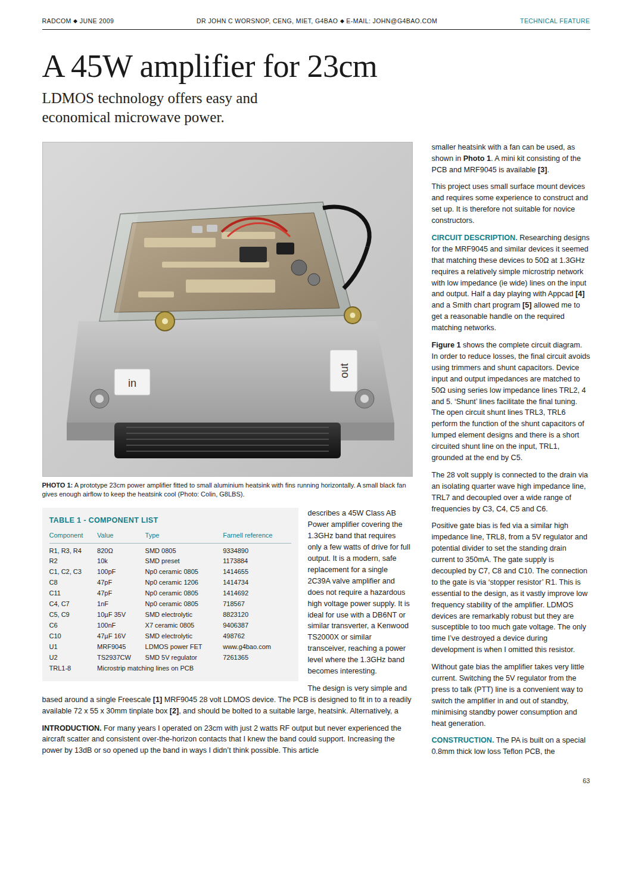RADCOM ◆ JUNE 2009 DR JOHN C WORSNOP, CENG, MIET, G4BAO ◆ E-MAIL: JOHN@G4BAO.COM TECHNICAL FEATURE
A 45W amplifier for 23cm
LDMOS technology offers easy and
economical microwave power.
in out
PHOTO 1: A prototype 23cm power amplifier fitted to small aluminium heatsink with fins running horizontally. A small black fan gives enough airflow to keep the heatsink cool (Photo: Colin, G8LBS).
TABLE 1 - COMPONENT LIST
| Component | Value | Type | Farnell reference |
| --- | --- | --- | --- |
| R1, R3, R4 | 820Ω | SMD 0805 | 9334890 |
| R2 | 10k | SMD preset | 1173884 |
| C1, C2, C3 | 100pF | Np0 ceramic 0805 | 1414655 |
| C8 | 47pF | Np0 ceramic 1206 | 1414734 |
| C11 | 47pF | Np0 ceramic 0805 | 1414692 |
| C4, C7 | 1nF | Np0 ceramic 0805 | 718567 |
| C5, C9 | 10µF 35V | SMD electrolytic | 8823120 |
| C6 | 100nF | X7 ceramic 0805 | 9406387 |
| C10 | 47µF 16V | SMD electrolytic | 498762 |
| U1 | MRF9045 | LDMOS power FET | www.g4bao.com |
| U2 | TS2937CW | SMD 5V regulator | 7261365 |
| TRL1-8 | Microstrip matching lines on PCB |
describes a 45W Class AB Power amplifier covering the 1.3GHz band that requires only a few watts of drive for full output. It is a modern, safe replacement for a single 2C39A valve amplifier and does not require a hazardous high voltage power supply. It is ideal for use with a DB6NT or similar transverter, a Kenwood TS2000X or similar transceiver, reaching a power level where the 1.3GHz band becomes interesting.
The design is very simple and based around a single Freescale [1] MRF9045 28 volt LDMOS device. The PCB is designed to fit in to a readily available 72 x 55 x 30mm tinplate box [2], and should be bolted to a suitable large, heatsink. Alternatively, a
INTRODUCTION. For many years I operated on 23cm with just 2 watts RF output but never experienced the aircraft scatter and consistent over-the-horizon contacts that I knew the band could support. Increasing the power by 13dB or so opened up the band in ways I didn’t think possible. This article
smaller heatsink with a fan can be used, as shown in Photo 1. A mini kit consisting of the PCB and MRF9045 is available [3].
This project uses small surface mount devices and requires some experience to construct and set up. It is therefore not suitable for novice constructors.
CIRCUIT DESCRIPTION. Researching designs for the MRF9045 and similar devices it seemed that matching these devices to 50Ω at 1.3GHz requires a relatively simple microstrip network with low impedance (ie wide) lines on the input and output. Half a day playing with Appcad [4] and a Smith chart program [5] allowed me to get a reasonable handle on the required matching networks.
Figure 1 shows the complete circuit diagram. In order to reduce losses, the final circuit avoids using trimmers and shunt capacitors. Device input and output impedances are matched to 50Ω using series low impedance lines TRL2, 4 and 5. ‘Shunt’ lines facilitate the final tuning. The open circuit shunt lines TRL3, TRL6 perform the function of the shunt capacitors of lumped element designs and there is a short circuited shunt line on the input, TRL1, grounded at the end by C5.
The 28 volt supply is connected to the drain via an isolating quarter wave high impedance line, TRL7 and decoupled over a wide range of frequencies by C3, C4, C5 and C6.
Positive gate bias is fed via a similar high impedance line, TRL8, from a 5V regulator and potential divider to set the standing drain current to 350mA. The gate supply is decoupled by C7, C8 and C10. The connection to the gate is via ‘stopper resistor’ R1. This is essential to the design, as it vastly improve low frequency stability of the amplifier. LDMOS devices are remarkably robust but they are susceptible to too much gate voltage. The only time I’ve destroyed a device during development is when I omitted this resistor.
Without gate bias the amplifier takes very little current. Switching the 5V regulator from the press to talk (PTT) line is a convenient way to switch the amplifier in and out of standby, minimising standby power consumption and heat generation.
CONSTRUCTION. The PA is built on a special 0.8mm thick low loss Teflon PCB, the
63